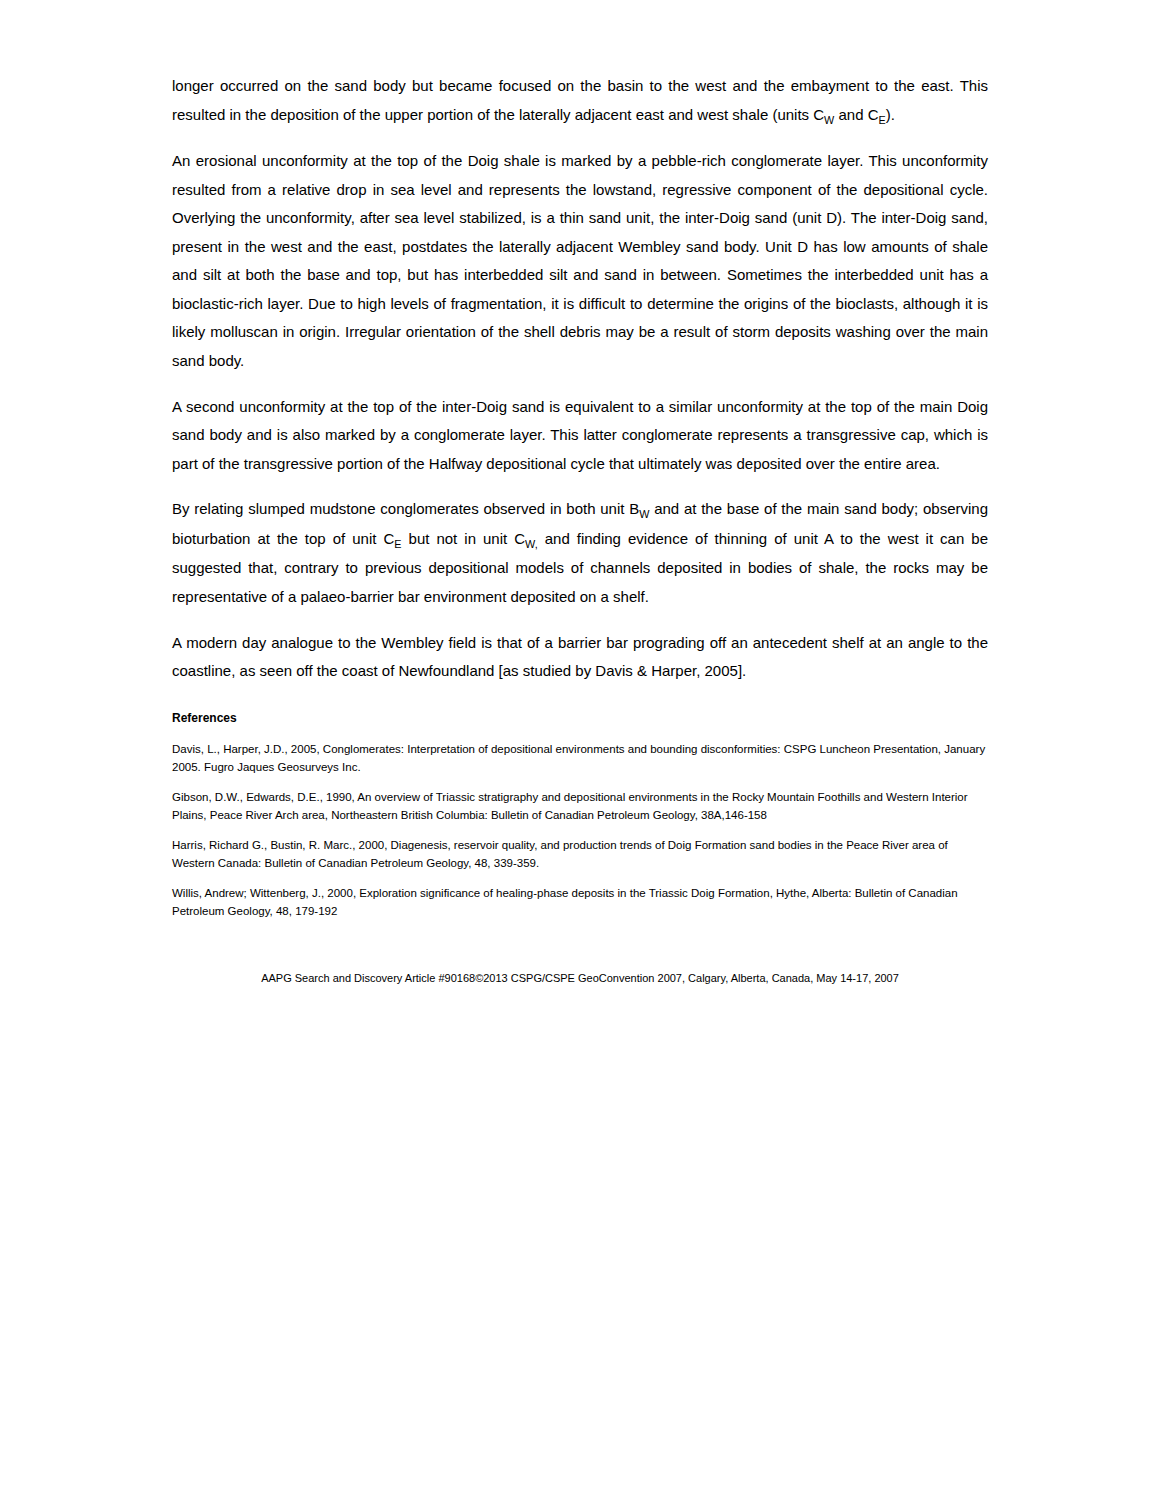longer occurred on the sand body but became focused on the basin to the west and the embayment to the east. This resulted in the deposition of the upper portion of the laterally adjacent east and west shale (units CW and CE).
An erosional unconformity at the top of the Doig shale is marked by a pebble-rich conglomerate layer. This unconformity resulted from a relative drop in sea level and represents the lowstand, regressive component of the depositional cycle. Overlying the unconformity, after sea level stabilized, is a thin sand unit, the inter-Doig sand (unit D). The inter-Doig sand, present in the west and the east, postdates the laterally adjacent Wembley sand body. Unit D has low amounts of shale and silt at both the base and top, but has interbedded silt and sand in between. Sometimes the interbedded unit has a bioclastic-rich layer. Due to high levels of fragmentation, it is difficult to determine the origins of the bioclasts, although it is likely molluscan in origin. Irregular orientation of the shell debris may be a result of storm deposits washing over the main sand body.
A second unconformity at the top of the inter-Doig sand is equivalent to a similar unconformity at the top of the main Doig sand body and is also marked by a conglomerate layer. This latter conglomerate represents a transgressive cap, which is part of the transgressive portion of the Halfway depositional cycle that ultimately was deposited over the entire area.
By relating slumped mudstone conglomerates observed in both unit BW and at the base of the main sand body; observing bioturbation at the top of unit CE but not in unit CW, and finding evidence of thinning of unit A to the west it can be suggested that, contrary to previous depositional models of channels deposited in bodies of shale, the rocks may be representative of a palaeo-barrier bar environment deposited on a shelf.
A modern day analogue to the Wembley field is that of a barrier bar prograding off an antecedent shelf at an angle to the coastline, as seen off the coast of Newfoundland [as studied by Davis & Harper, 2005].
References
Davis, L., Harper, J.D., 2005, Conglomerates: Interpretation of depositional environments and bounding disconformities: CSPG Luncheon Presentation, January 2005. Fugro Jaques Geosurveys Inc.
Gibson, D.W., Edwards, D.E., 1990, An overview of Triassic stratigraphy and depositional environments in the Rocky Mountain Foothills and Western Interior Plains, Peace River Arch area, Northeastern British Columbia: Bulletin of Canadian Petroleum Geology, 38A,146-158
Harris, Richard G., Bustin, R. Marc., 2000, Diagenesis, reservoir quality, and production trends of Doig Formation sand bodies in the Peace River area of Western Canada: Bulletin of Canadian Petroleum Geology, 48, 339-359.
Willis, Andrew; Wittenberg, J., 2000, Exploration significance of healing-phase deposits in the Triassic Doig Formation, Hythe, Alberta: Bulletin of Canadian Petroleum Geology, 48, 179-192
AAPG Search and Discovery Article #90168©2013 CSPG/CSPE GeoConvention 2007, Calgary, Alberta, Canada, May 14-17, 2007